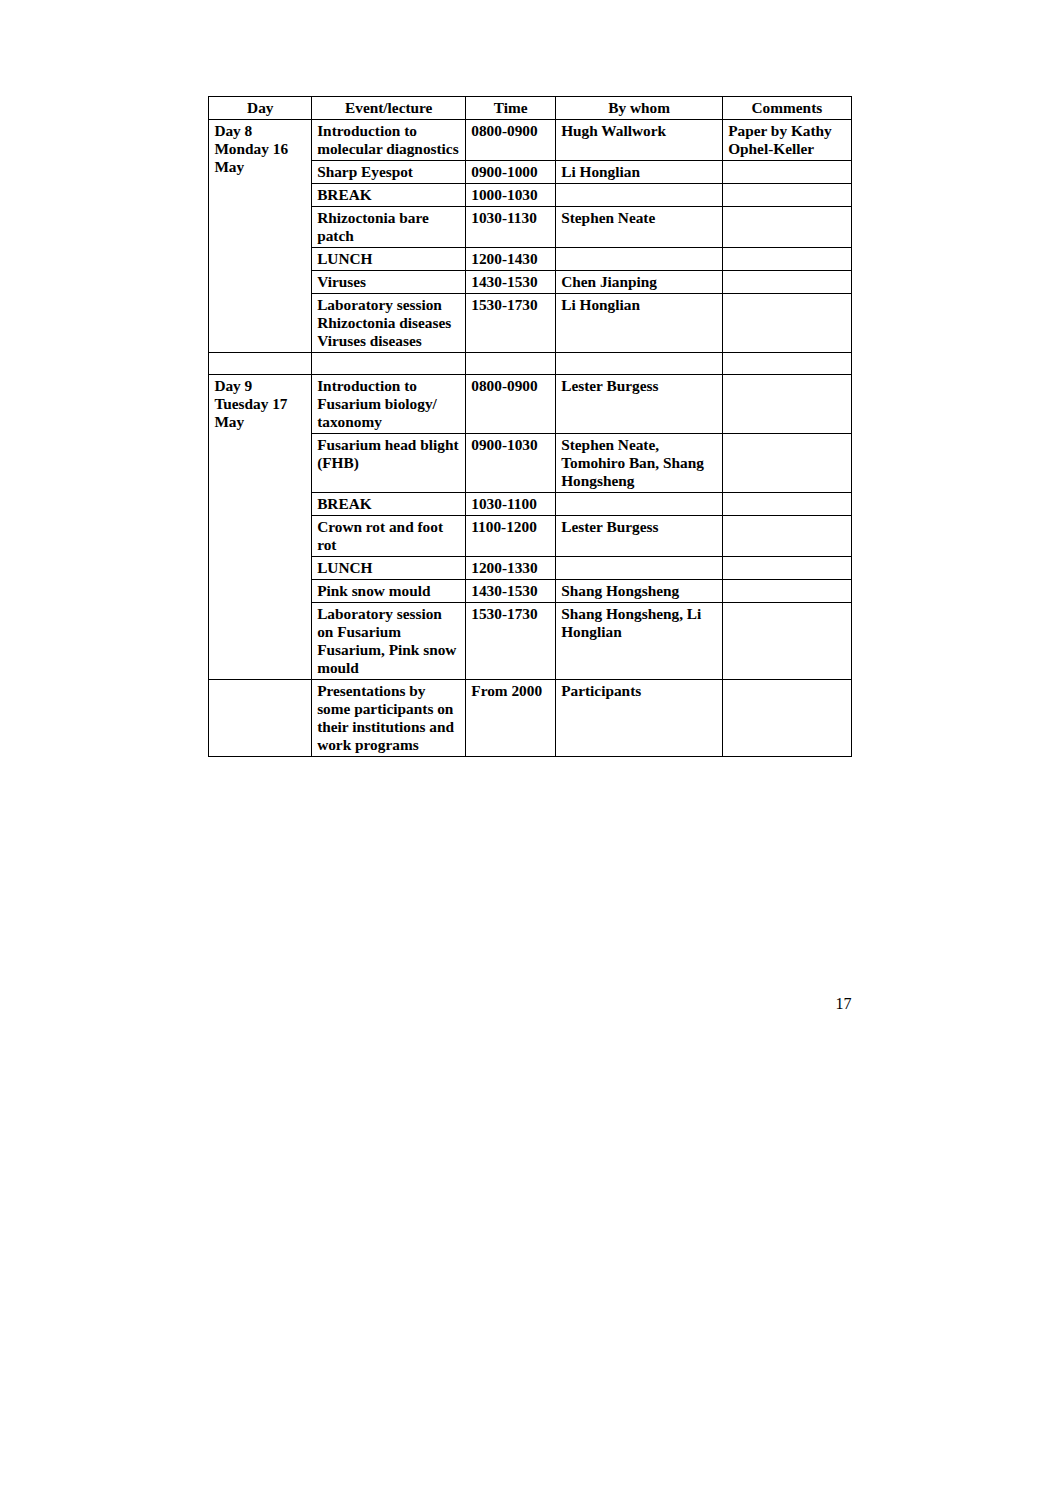| Day | Event/lecture | Time | By whom | Comments |
| --- | --- | --- | --- | --- |
| Day 8 Monday 16 May | Introduction to molecular diagnostics | 0800-0900 | Hugh Wallwork | Paper by Kathy Ophel-Keller |
| Sharp Eyespot | 0900-1000 | Li Honglian | |
| BREAK | 1000-1030 | | |
| Rhizoctonia bare patch | 1030-1130 | Stephen Neate | |
| LUNCH | 1200-1430 | | |
| Viruses | 1430-1530 | Chen Jianping | |
| Laboratory session Rhizoctonia diseases Viruses diseases | 1530-1730 | Li Honglian | |
| Day 9 Tuesday 17 May | Introduction to Fusarium biology/ taxonomy | 0800-0900 | Lester Burgess | |
| Fusarium head blight (FHB) | 0900-1030 | Stephen Neate, Tomohiro Ban, Shang Hongsheng | |
| BREAK | 1030-1100 | | |
| Crown rot and foot rot | 1100-1200 | Lester Burgess | |
| LUNCH | 1200-1330 | | |
| Pink snow mould | 1430-1530 | Shang Hongsheng | |
| Laboratory session on Fusarium Fusarium, Pink snow mould | 1530-1730 | Shang Hongsheng, Li Honglian | |
| | Presentations by some participants on their institutions and work programs | From 2000 | Participants | |
17